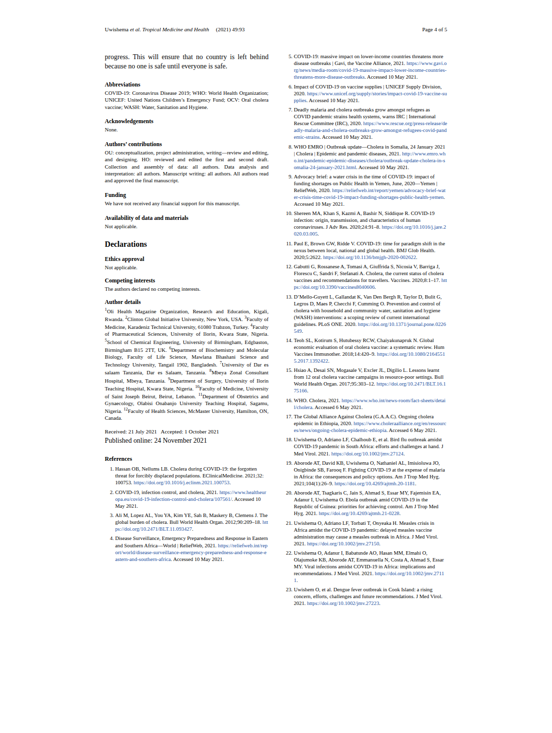Uwishema et al. Tropical Medicine and Health (2021) 49:93
Page 4 of 5
progress. This will ensure that no country is left behind because no one is safe until everyone is safe.
Abbreviations
COVID-19: Coronavirus Disease 2019; WHO: World Health Organization; UNICEF: United Nations Children’s Emergency Fund; OCV: Oral cholera vaccine; WASH: Water, Sanitation and Hygiene.
Acknowledgements
None.
Authors’ contributions
OU: conceptualization, project administration, writing—review and editing, and designing. HO: reviewed and edited the first and second draft. Collection and assembly of data: all authors. Data analysis and interpretation: all authors. Manuscript writing: all authors. All authors read and approved the final manuscript.
Funding
We have not received any financial support for this manuscript.
Availability of data and materials
Not applicable.
Declarations
Ethics approval
Not applicable.
Competing interests
The authors declared no competing interests.
Author details
1Oli Health Magazine Organization, Research and Education, Kigali, Rwanda. 2Clinton Global Initiative University, New York, USA. 3Faculty of Medicine, Karadeniz Technical University, 61080 Trabzon, Turkey. 4Faculty of Pharmaceutical Sciences, University of Ilorin, Kwara State, Nigeria. 5School of Chemical Engineering, University of Birmingham, Edgbaston, Birmingham B15 2TT, UK. 6Department of Biochemistry and Molecular Biology, Faculty of Life Science, Mawlana Bhashani Science and Technology University, Tangail 1902, Bangladesh. 7University of Dar es salaam Tanzania, Dar es Salaam, Tanzania. 8Mbeya Zonal Consultant Hospital, Mbeya, Tanzania. 9Department of Surgery, University of Ilorin Teaching Hospital, Kwara State, Nigeria. 10Faculty of Medicine, University of Saint Joseph Beirut, Beirut, Lebanon. 11Department of Obstetrics and Gynaecology, Olabisi Onabanjo University Teaching Hospital, Sagamu, Nigeria. 12Faculty of Health Sciences, McMaster University, Hamilton, ON, Canada.
Received: 21 July 2021 Accepted: 1 October 2021
Published online: 24 November 2021
References
Hassan OB, Nellums LB. Cholera during COVID-19: the forgotten threat for forcibly displaced populations. EClinicalMedicine. 2021;32: 100753. https://doi.org/10.1016/j.eclinm.2021.100753.
COVID-19, infection control, and cholera, 2021. https://www.healtheuropa.eu/covid-19-infection-control-and-cholera/107561/. Accessed 10 May 2021.
Ali M, Lopez AL, You YA, Kim YE, Sah B, Maskery B, Clemens J. The global burden of cholera. Bull World Health Organ. 2012;90:209–18. https://doi.org/10.2471/BLT.11.093427.
Disease Surveillance, Emergency Preparedness and Response in Eastern and Southern Africa—World | ReliefWeb, 2021. https://reliefweb.int/report/world/disease-surveillance-emergency-preparedness-and-response-eastern-and-southern-africa. Accessed 10 May 2021.
COVID-19: massive impact on lower-income countries threatens more disease outbreaks | Gavi, the Vaccine Alliance, 2021. https://www.gavi.org/news/media-room/covid-19-massive-impact-lower-income-countries-threatens-more-disease-outbreaks. Accessed 10 May 2021.
Impact of COVID-19 on vaccine supplies | UNICEF Supply Division, 2020. https://www.unicef.org/supply/stories/impact-covid-19-vaccine-supplies. Accessed 10 May 2021.
Deadly malaria and cholera outbreaks grow amongst refugees as COVID pandemic strains health systems, warns IRC | International Rescue Committee (IRC), 2020. https://www.rescue.org/press-release/deadly-malaria-and-cholera-outbreaks-grow-amongst-refugees-covid-pandemic-strains. Accessed 10 May 2021.
WHO EMRO | Outbreak update—Cholera in Somalia, 24 January 2021 | Cholera | Epidemic and pandemic diseases, 2021. http://www.emro.who.int/pandemic-epidemic-diseases/cholera/outbreak-update-cholera-in-somalia-24-january-2021.html. Accessed 10 May 2021.
Advocacy brief: a water crisis in the time of COVID-19: impact of funding shortages on Public Health in Yemen, June, 2020—Yemen | ReliefWeb, 2020. https://reliefweb.int/report/yemen/advocacy-brief-water-crisis-time-covid-19-impact-funding-shortages-public-health-yemen. Accessed 10 May 2021.
Shereen MA, Khan S, Kazmi A, Bashir N, Siddique R. COVID-19 infection: origin, transmission, and characteristics of human coronaviruses. J Adv Res. 2020;24:91–8. https://doi.org/10.1016/j.jare.2020.03.005.
Paul E, Brown GW, Ridde V. COVID-19: time for paradigm shift in the nexus between local, national and global health. BMJ Glob Health. 2020;5:2622. https://doi.org/10.1136/bmjgh-2020-002622.
Gabutti G, Rossanese A, Tomasi A, Giuffrida S, Nicosia V, Barriga J, Florescu C, Sandri F, Stefanati A. Cholera, the current status of cholera vaccines and recommendations for travellers. Vaccines. 2020;8:1–17. https://doi.org/10.3390/vaccines8040606.
D’Mello-Guyett L, Gallandat K, Van Den Bergh R, Taylor D, Bulit G, Legros D, Maes P, Checchi F, Cumming O. Prevention and control of cholera with household and community water, sanitation and hygiene (WASH) interventions: a scoping review of current international guidelines. PLoS ONE. 2020. https://doi.org/10.1371/journal.pone.0226549.
Teoh SL, Kotirum S, Hutubessy RCW, Chaiyakunapruk N. Global economic evaluation of oral cholera vaccine: a systematic review. Hum Vaccines Immunother. 2018;14:420–9. https://doi.org/10.1080/21645515.2017.1392422.
Hsiao A, Desai SN, Mogasale V, Excler JL, Digilio L. Lessons learnt from 12 oral cholera vaccine campaigns in resource-poor settings. Bull World Health Organ. 2017;95:303–12. https://doi.org/10.2471/BLT.16.175166.
WHO. Cholera, 2021. https://www.who.int/news-room/fact-sheets/detail/cholera. Accessed 6 May 2021.
The Global Alliance Against Cholera (G.A.A.C). Ongoing cholera epidemic in Ethiopia, 2020. https://www.choleraalliance.org/en/ressources/news/ongoing-cholera-epidemic-ethiopia. Accessed 6 May 2021.
Uwishema O, Adriano LF, Chalhoub E, et al. Bird flu outbreak amidst COVID-19 pandemic in South Africa: efforts and challenges at hand. J Med Virol. 2021. https://doi.org/10.1002/jmv.27124.
Aborode AT, David KB, Uwishema O, Nathaniel AL, Imisioluwa JO, Onigbinde SB, Farooq F. Fighting COVID-19 at the expense of malaria in Africa: the consequences and policy options. Am J Trop Med Hyg. 2021;104(1):26–9. https://doi.org/10.4269/ajtmh.20-1181.
Aborode AT, Tsagkaris C, Jain S, Ahmad S, Essar MY, Fajemisin EA, Adanur I, Uwishema O. Ebola outbreak amid COVID-19 in the Republic of Guinea: priorities for achieving control. Am J Trop Med Hyg. 2021. https://doi.org/10.4269/ajtmh.21-0228.
Uwishema O, Adriano LF, Torbati T, Onyeaka H. Measles crisis in Africa amidst the COVID-19 pandemic: delayed measles vaccine administration may cause a measles outbreak in Africa. J Med Virol. 2021. https://doi.org/10.1002/jmv.27150.
Uwishema O, Adanur I, Babatunde AO, Hasan MM, Elmahi O, Olajumoke KB, Aborode AT, Emmanuella N, Costa A, Ahmad S, Essar MY. Viral infections amidst COVID-19 in Africa: implications and recommendations. J Med Virol. 2021. https://doi.org/10.1002/jmv.27111.
Uwishem O, et al. Dengue fever outbreak in Cook Island: a rising concern, efforts, challenges and future recommendations. J Med Virol. 2021. https://doi.org/10.1002/jmv.27223.